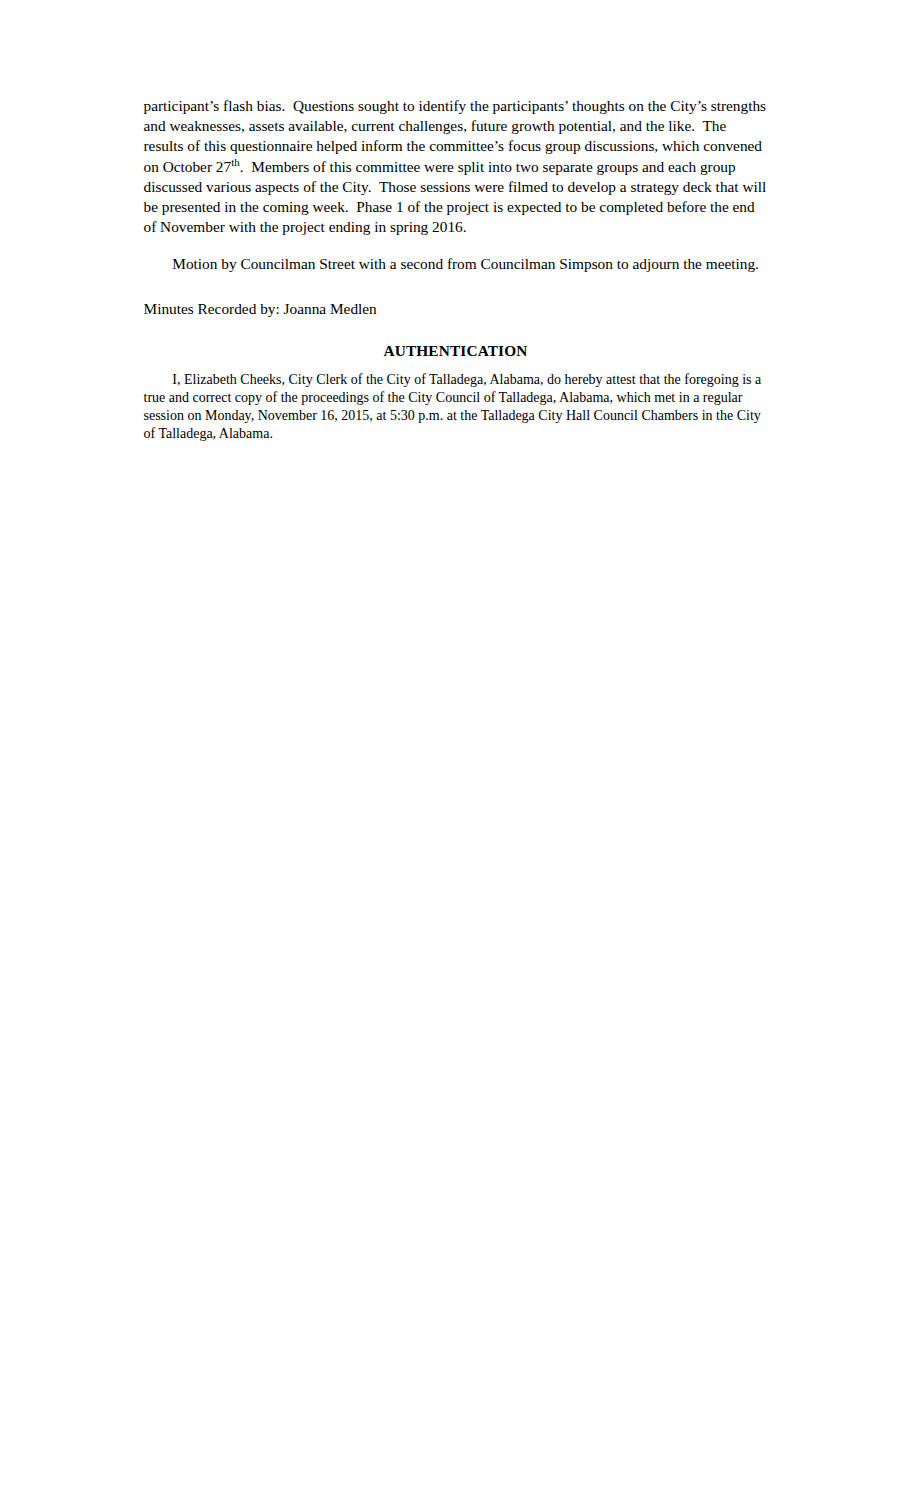participant’s flash bias. Questions sought to identify the participants’ thoughts on the City’s strengths and weaknesses, assets available, current challenges, future growth potential, and the like. The results of this questionnaire helped inform the committee’s focus group discussions, which convened on October 27th. Members of this committee were split into two separate groups and each group discussed various aspects of the City. Those sessions were filmed to develop a strategy deck that will be presented in the coming week. Phase 1 of the project is expected to be completed before the end of November with the project ending in spring 2016.
Motion by Councilman Street with a second from Councilman Simpson to adjourn the meeting.
Minutes Recorded by: Joanna Medlen
AUTHENTICATION
I, Elizabeth Cheeks, City Clerk of the City of Talladega, Alabama, do hereby attest that the foregoing is a true and correct copy of the proceedings of the City Council of Talladega, Alabama, which met in a regular session on Monday, November 16, 2015, at 5:30 p.m. at the Talladega City Hall Council Chambers in the City of Talladega, Alabama.